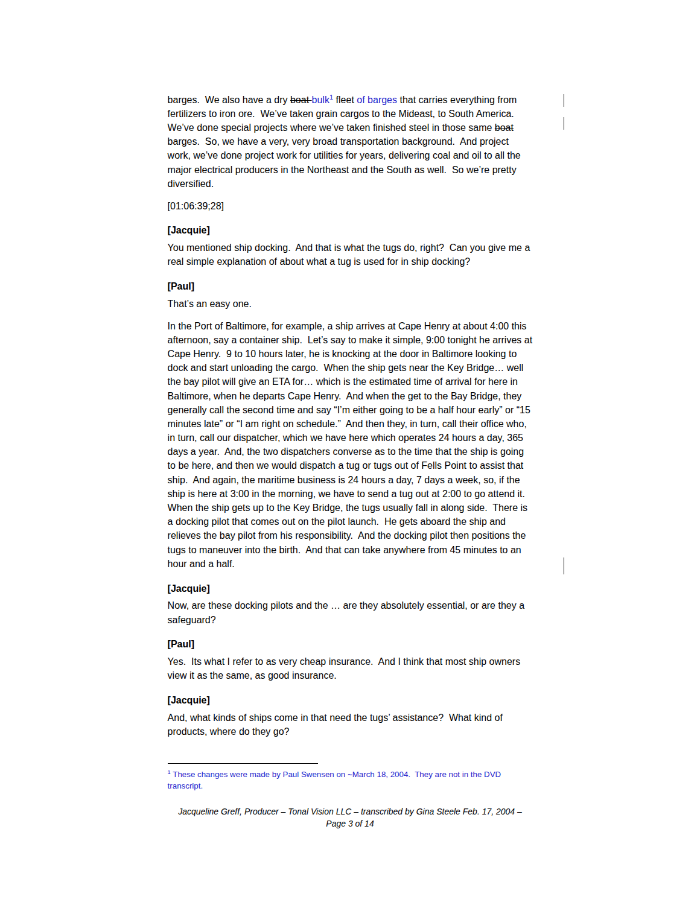barges. We also have a dry boat bulk1 fleet of barges that carries everything from fertilizers to iron ore. We’ve taken grain cargos to the Mideast, to South America. We’ve done special projects where we’ve taken finished steel in those same boat barges. So, we have a very, very broad transportation background. And project work, we’ve done project work for utilities for years, delivering coal and oil to all the major electrical producers in the Northeast and the South as well. So we’re pretty diversified.
[01:06:39;28]
[Jacquie]
You mentioned ship docking. And that is what the tugs do, right? Can you give me a real simple explanation of about what a tug is used for in ship docking?
[Paul]
That’s an easy one.
In the Port of Baltimore, for example, a ship arrives at Cape Henry at about 4:00 this afternoon, say a container ship. Let’s say to make it simple, 9:00 tonight he arrives at Cape Henry. 9 to 10 hours later, he is knocking at the door in Baltimore looking to dock and start unloading the cargo. When the ship gets near the Key Bridge… well the bay pilot will give an ETA for… which is the estimated time of arrival for here in Baltimore, when he departs Cape Henry. And when the get to the Bay Bridge, they generally call the second time and say “I’m either going to be a half hour early” or “15 minutes late” or “I am right on schedule.” And then they, in turn, call their office who, in turn, call our dispatcher, which we have here which operates 24 hours a day, 365 days a year. And, the two dispatchers converse as to the time that the ship is going to be here, and then we would dispatch a tug or tugs out of Fells Point to assist that ship. And again, the maritime business is 24 hours a day, 7 days a week, so, if the ship is here at 3:00 in the morning, we have to send a tug out at 2:00 to go attend it. When the ship gets up to the Key Bridge, the tugs usually fall in along side. There is a docking pilot that comes out on the pilot launch. He gets aboard the ship and relieves the bay pilot from his responsibility. And the docking pilot then positions the tugs to maneuver into the birth. And that can take anywhere from 45 minutes to an hour and a half.
[Jacquie]
Now, are these docking pilots and the … are they absolutely essential, or are they a safeguard?
[Paul]
Yes. Its what I refer to as very cheap insurance. And I think that most ship owners view it as the same, as good insurance.
[Jacquie]
And, what kinds of ships come in that need the tugs’ assistance? What kind of products, where do they go?
1 These changes were made by Paul Swensen on ~March 18, 2004. They are not in the DVD transcript.
Jacqueline Greff, Producer – Tonal Vision LLC – transcribed by Gina Steele Feb. 17, 2004 – Page 3 of 14